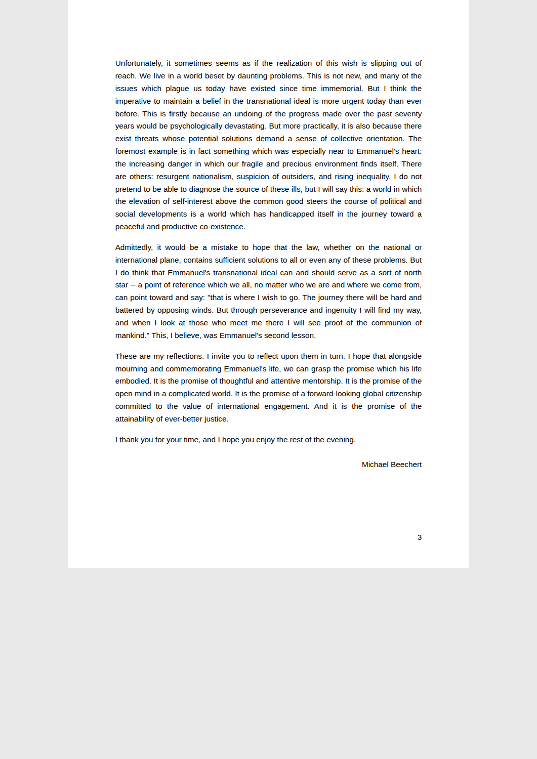Unfortunately, it sometimes seems as if the realization of this wish is slipping out of reach. We live in a world beset by daunting problems. This is not new, and many of the issues which plague us today have existed since time immemorial. But I think the imperative to maintain a belief in the transnational ideal is more urgent today than ever before. This is firstly because an undoing of the progress made over the past seventy years would be psychologically devastating. But more practically, it is also because there exist threats whose potential solutions demand a sense of collective orientation. The foremost example is in fact something which was especially near to Emmanuel's heart: the increasing danger in which our fragile and precious environment finds itself. There are others: resurgent nationalism, suspicion of outsiders, and rising inequality. I do not pretend to be able to diagnose the source of these ills, but I will say this: a world in which the elevation of self-interest above the common good steers the course of political and social developments is a world which has handicapped itself in the journey toward a peaceful and productive co-existence.
Admittedly, it would be a mistake to hope that the law, whether on the national or international plane, contains sufficient solutions to all or even any of these problems. But I do think that Emmanuel's transnational ideal can and should serve as a sort of north star -- a point of reference which we all, no matter who we are and where we come from, can point toward and say: "that is where I wish to go. The journey there will be hard and battered by opposing winds. But through perseverance and ingenuity I will find my way, and when I look at those who meet me there I will see proof of the communion of mankind." This, I believe, was Emmanuel's second lesson.
These are my reflections. I invite you to reflect upon them in turn. I hope that alongside mourning and commemorating Emmanuel's life, we can grasp the promise which his life embodied. It is the promise of thoughtful and attentive mentorship. It is the promise of the open mind in a complicated world. It is the promise of a forward-looking global citizenship committed to the value of international engagement. And it is the promise of the attainability of ever-better justice.
I thank you for your time, and I hope you enjoy the rest of the evening.
Michael Beechert
3